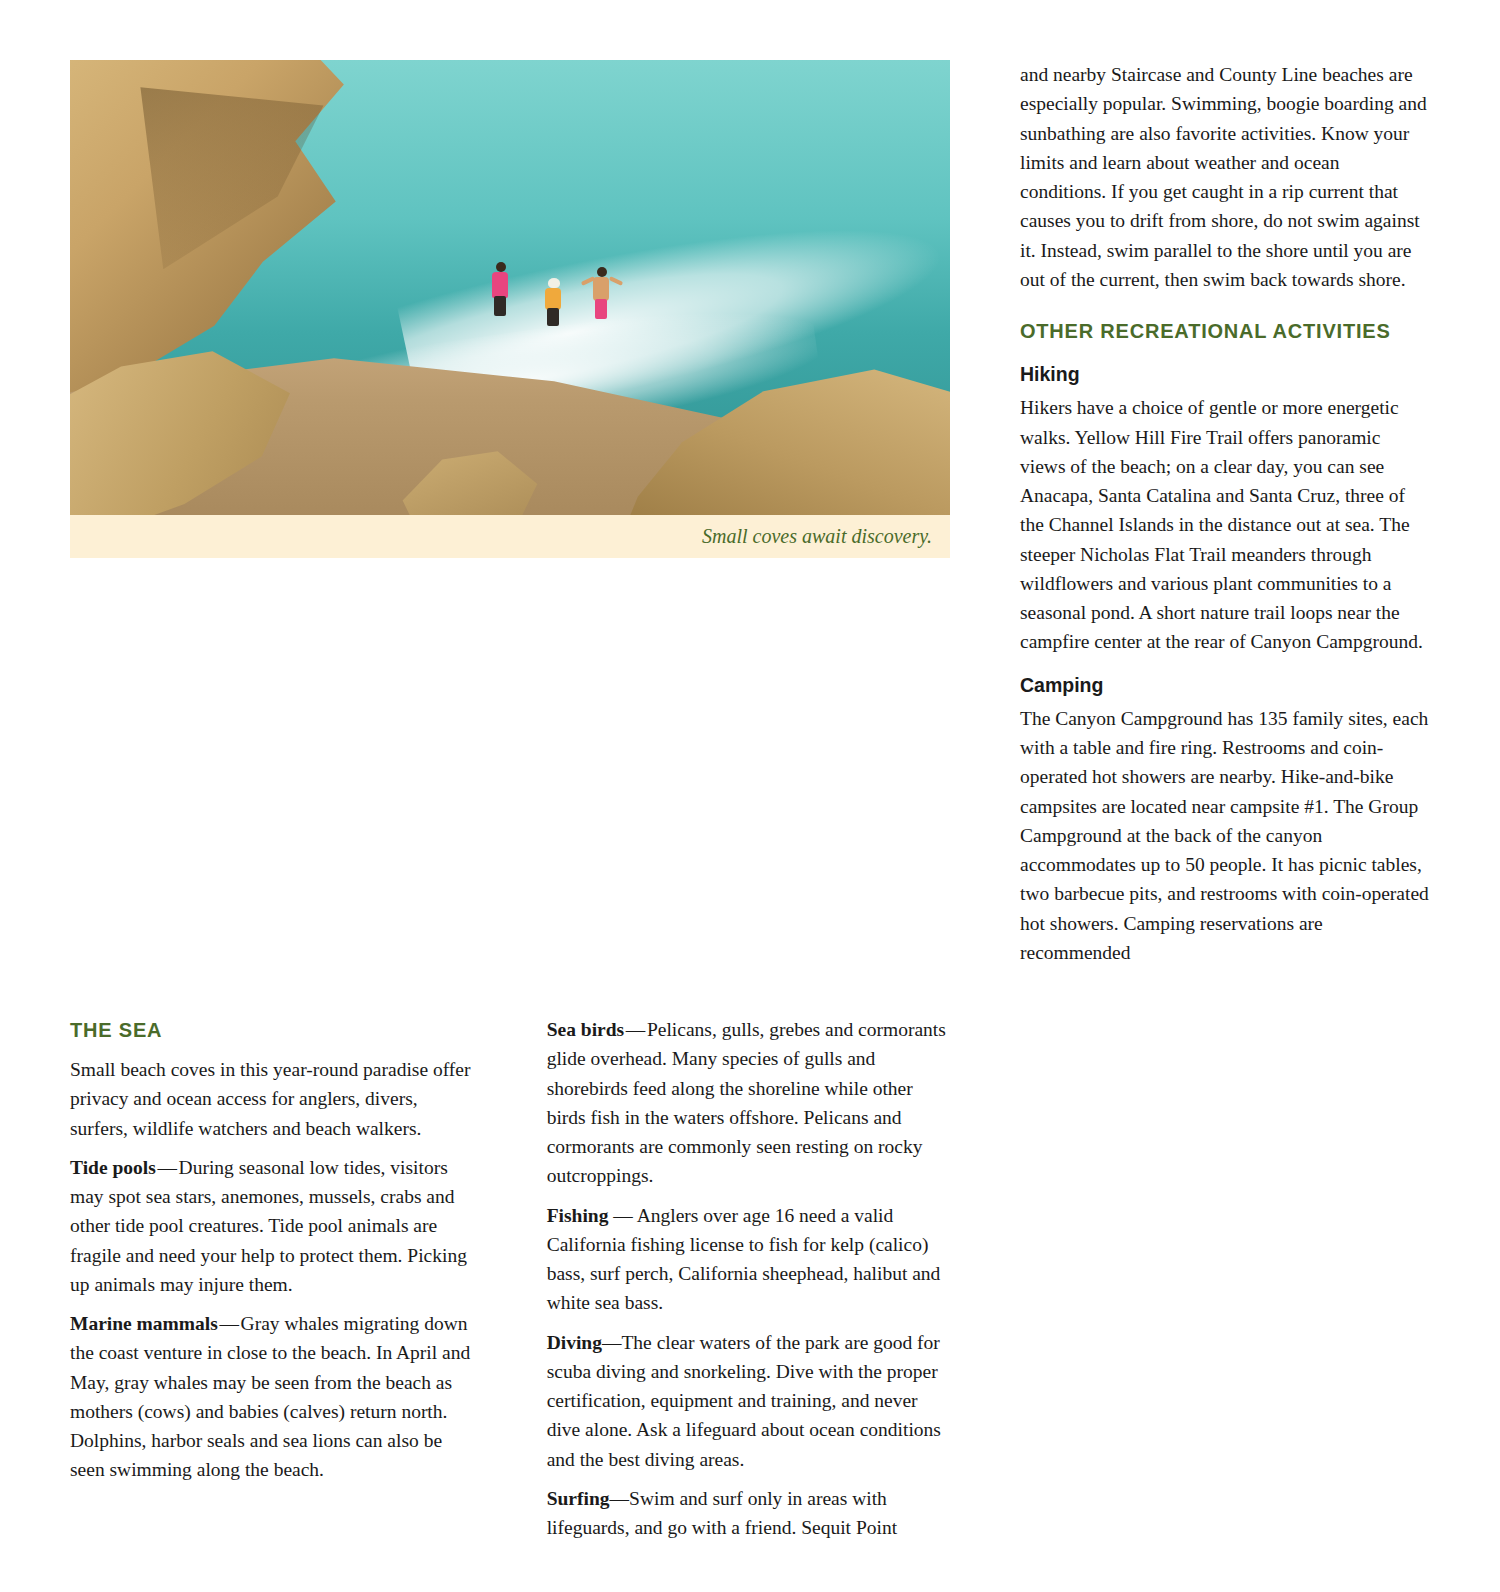Small coves await discovery.
and nearby Staircase and County Line beaches are especially popular. Swimming, boogie boarding and sunbathing are also favorite activities. Know your limits and learn about weather and ocean conditions. If you get caught in a rip current that causes you to drift from shore, do not swim against it. Instead, swim parallel to the shore until you are out of the current, then swim back towards shore.
Other Recreational Activities
Hiking
Hikers have a choice of gentle or more energetic walks. Yellow Hill Fire Trail offers panoramic views of the beach; on a clear day, you can see Anacapa, Santa Catalina and Santa Cruz, three of the Channel Islands in the distance out at sea. The steeper Nicholas Flat Trail meanders through wildflowers and various plant communities to a seasonal pond. A short nature trail loops near the campfire center at the rear of Canyon Campground.
Camping
The Canyon Campground has 135 family sites, each with a table and fire ring. Restrooms and coin-operated hot showers are nearby. Hike-and-bike campsites are located near campsite #1. The Group Campground at the back of the canyon accommodates up to 50 people. It has picnic tables, two barbecue pits, and restrooms with coin-operated hot showers. Camping reservations are recommended
The Sea
Small beach coves in this year-round paradise offer privacy and ocean access for anglers, divers, surfers, wildlife watchers and beach walkers.
Tide pools — During seasonal low tides, visitors may spot sea stars, anemones, mussels, crabs and other tide pool creatures. Tide pool animals are fragile and need your help to protect them. Picking up animals may injure them.
Marine mammals — Gray whales migrating down the coast venture in close to the beach. In April and May, gray whales may be seen from the beach as mothers (cows) and babies (calves) return north. Dolphins, harbor seals and sea lions can also be seen swimming along the beach.
Sea birds — Pelicans, gulls, grebes and cormorants glide overhead. Many species of gulls and shorebirds feed along the shoreline while other birds fish in the waters offshore. Pelicans and cormorants are commonly seen resting on rocky outcroppings.
Fishing — Anglers over age 16 need a valid California fishing license to fish for kelp (calico) bass, surf perch, California sheephead, halibut and white sea bass.
Diving—The clear waters of the park are good for scuba diving and snorkeling. Dive with the proper certification, equipment and training, and never dive alone. Ask a lifeguard about ocean conditions and the best diving areas.
Surfing—Swim and surf only in areas with lifeguards, and go with a friend. Sequit Point